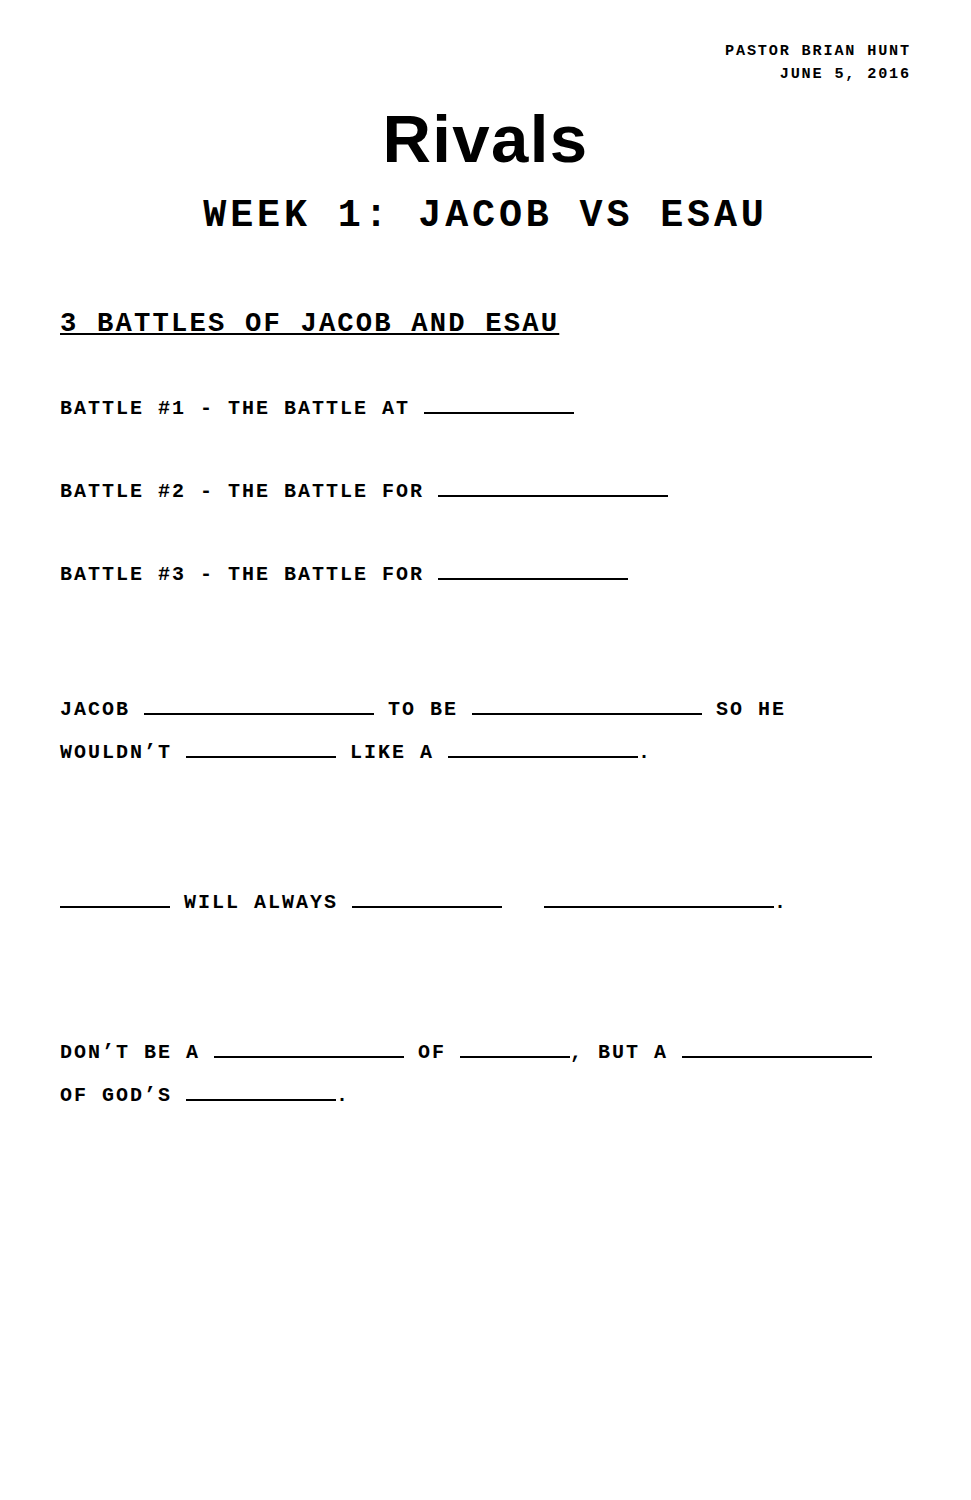Pastor Brian Hunt
June 5, 2016
Rivals
Week 1: Jacob vs Esau
3 Battles of Jacob and Esau
Battle #1 - The Battle at
Battle #2 - The Battle for
Battle #3 - The Battle for
Jacob to be so he
wouldn’t like a .
will always .
Don’t be a of , but a
of God’s .